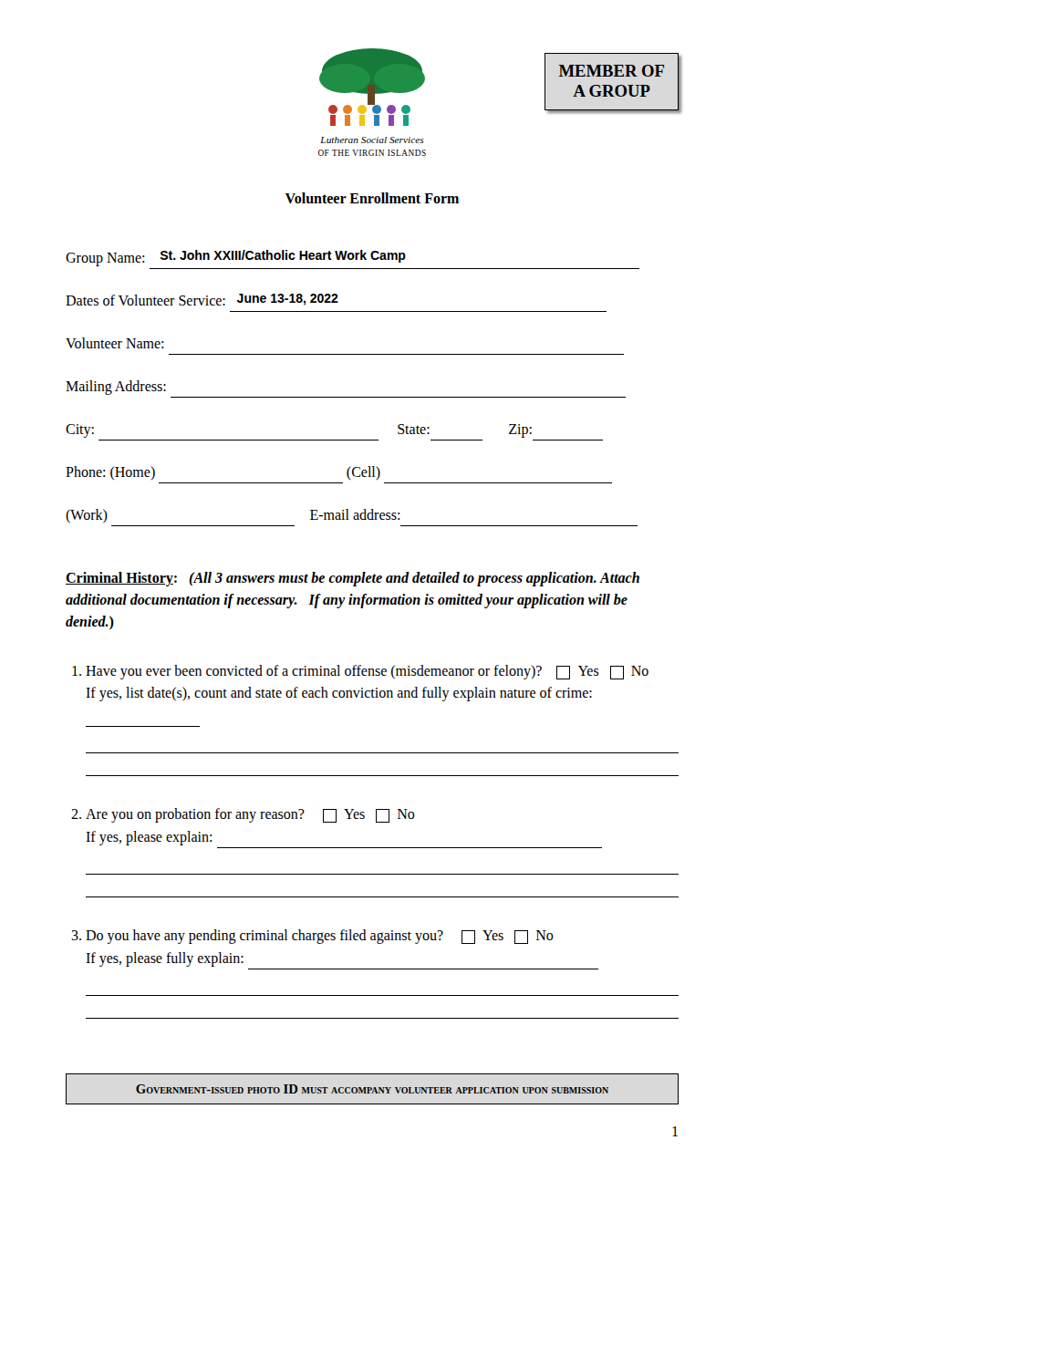Lutheran Social Services
OF THE VIRGIN ISLANDS
MEMBER OF
A GROUP
Volunteer Enrollment Form
Group Name: St. John XXIII/Catholic Heart Work Camp
Dates of Volunteer Service: June 13-18, 2022
Volunteer Name:
Mailing Address:
City: State: Zip:
Phone: (Home) (Cell)
(Work) E-mail address:
Criminal History: (All 3 answers must be complete and detailed to process application. Attach additional documentation if necessary. If any information is omitted your application will be denied.)
Have you ever been convicted of a criminal offense (misdemeanor or felony)? Yes No
If yes, list date(s), count and state of each conviction and fully explain nature of crime:
Are you on probation for any reason? Yes No
If yes, please explain:
Do you have any pending criminal charges filed against you? Yes No
If yes, please fully explain:
Government-issued photo ID must accompany volunteer application upon submission
1